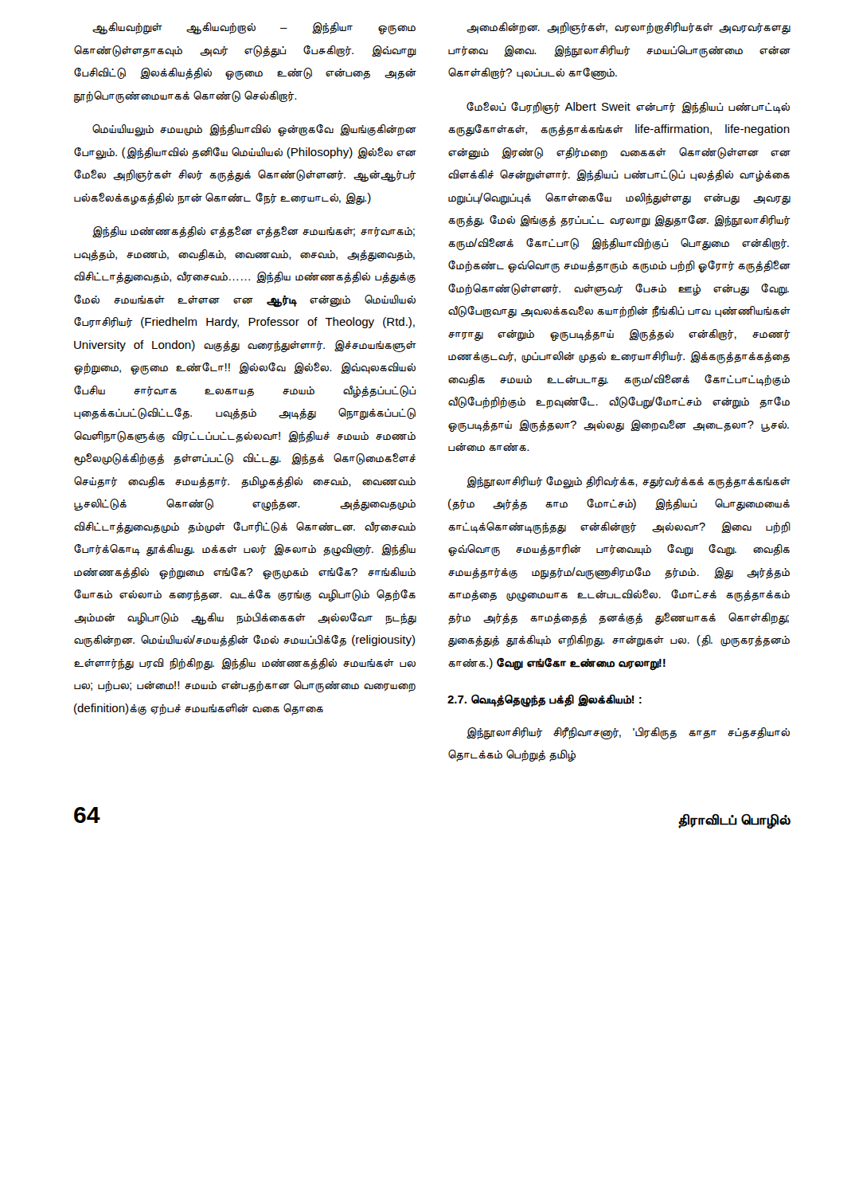ஆகியவற்றுள் ஆகியவற்றால் – இந்தியா ஒருமை கொண்டுள்ளதாகவும் அவர் எடுத்துப் பேசுகிறார். இவ்வாறு பேசிவிட்டு இலக்கியத்தில் ஒருமை உண்டு என்பதை அதன் நூற்பொருண்மையாகக் கொண்டு செல்கிறார்.
மெய்யியலும் சமயமும் இந்தியாவில் ஒன்றாகவே இயங்குகின்றன போலும். (இந்தியாவில் தனியே மெய்யியல் (Philosophy) இல்லை என மேலை அறிஞர்கள் சிலர் கருத்துக் கொண்டுள்ளனர். ஆன்ஆர்பர் பல்கலைக்கழகத்தில் நான் கொண்ட நேர் உரையாடல், இது.)
இந்திய மண்ணகத்தில் எத்தனை எத்தனை சமயங்கள்; சார்வாகம்; பவுத்தம், சமணம், வைதிகம், வைணவம், சைவம், அத்துவைதம், விசிட்டாத்துவைதம், வீரசைவம்…… இந்திய மண்ணகத்தில் பத்துக்கு மேல் சமயங்கள் உள்ளன என ஆர்டி என்னும் மெய்யியல் பேராசிரியர் (Friedhelm Hardy, Professor of Theology (Rtd.), University of London) வகுத்து வரைந்துள்ளார். இச்சமயங்களுள் ஒற்றுமை, ஒருமை உண்டோ!! இல்லவே இல்லை. இவ்வுலகவியல் பேசிய சார்வாக உலகாயத சமயம் வீழ்த்தப்பட்டுப் புதைக்கப்பட்டுவிட்டதே. பவுத்தம் அடித்து நொறுக்கப்பட்டு வெளிநாடுகளுக்கு விரட்டப்பட்டதல்லவா! இந்தியச் சமயம் சமணம் மூலைமுடுக்கிற்குத் தள்ளப்பட்டு விட்டது. இந்தக் கொடுமைகளைச் செய்தார் வைதிக சமயத்தார். தமிழகத்தில் சைவம், வைணவம் பூசலிட்டுக் கொண்டு எழுந்தன. அத்துவைதமும் விசிட்டாத்துவைதமும் தம்முள் போரிட்டுக் கொண்டன. வீரசைவம் போர்க்கொடி தூக்கியது. மக்கள் பலர் இசுலாம் தழுவினார். இந்திய மண்ணகத்தில் ஒற்றுமை எங்கே? ஒருமுகம் எங்கே? சாங்கியம் யோகம் எல்லாம் கரைந்தன. வடக்கே குரங்கு வழிபாடும் தெற்கே அம்மன் வழிபாடும் ஆகிய நம்பிக்கைகள் அல்லவோ நடந்து வருகின்றன. மெய்யியல்/சமயத்தின் மேல் சமயப்பிக்தே (religiousity) உள்ளார்ந்து பரவி நிற்கிறது. இந்திய மண்ணகத்தில் சமயங்கள் பல பல; பற்பல; பன்மை!! சமயம் என்பதற்கான பொருண்மை வரையறை (definition)க்கு ஏற்பச் சமயங்களின் வகை தொகை
அமைகின்றன. அறிஞர்கள், வரலாற்றாசிரியர்கள் அவரவர்களது பார்வை இவை. இந்நூலாசிரியர் சமயப்பொருண்மை என்ன கொள்கிறார்? புலப்படல் காணோம்.
மேலைப் பேரறிஞர் Albert Sweit என்பார் இந்தியப் பண்பாட்டில் கருதுகோள்கள், கருத்தாக்கங்கள் life-affirmation, life-negation என்னும் இரண்டு எதிர்மறை வகைகள் கொண்டுள்ளன என விளக்கிச் சென்றுள்ளார். இந்தியப் பண்பாட்டுப் புலத்தில் வாழ்க்கை மறுப்பு/வெறுப்புக் கொள்கையே மலிந்துள்ளது என்பது அவரது கருத்து. மேல் இங்குத் தரப்பட்ட வரலாறு இதுதானே. இந்நூலாசிரியர் கரும/வினைக் கோட்பாடு இந்தியாவிற்குப் பொதுமை என்கிறார். மேற்கண்ட ஒவ்வொரு சமயத்தாரும் கருமம் பற்றி ஓரோர் கருத்தினை மேற்கொண்டுள்ளனர். வள்ளுவர் பேசும் ஊழ் என்பது வேறு. வீடுபேறாவாது அவலக்கவலை கயாற்றின் நீங்கிப் பாவ புண்ணியங்கள் சாராது என்றும் ஒருபடித்தாய் இருத்தல் என்கிறார், சமணர் மணக்குடவர், முப்பாலின் முதல் உரையாசிரியர். இக்கருத்தாக்கத்தை வைதிக சமயம் உடன்படாது. கரும/வினைக் கோட்பாட்டிற்கும் வீடுபேற்றிற்கும் உறவுண்டே. வீடுபேறு/மோட்சம் என்றும் தாமே ஒருபடித்தாய் இருத்தலா? அல்லது இறைவனை அடைதலா? பூசல். பன்மை காண்க.
இந்நூலாசிரியர் மேலும் திரிவர்க்க, சதுர்வர்க்கக் கருத்தாக்கங்கள் (தர்ம அர்த்த காம மோட்சம்) இந்தியப் பொதுமையைக் காட்டிக்கொண்டிருந்தது என்கின்றார் அல்லவா? இவை பற்றி ஒவ்வொரு சமயத்தாரின் பார்வையும் வேறு வேறு. வைதிக சமயத்தார்க்கு மநுதர்ம/வருணாசிரமமே தர்மம். இது அர்த்தம் காமத்தை முழுமையாக உடன்படவில்லை. மோட்சக் கருத்தாக்கம் தர்ம அர்த்த காமத்தைத் தனக்குத் துணையாகக் கொள்கிறது; துகைத்துத் தூக்கியும் எறிகிறது. சான்றுகள் பல. (தி. முருகரத்தனம் காண்க.) வேறு எங்கோ உண்மை வரலாறு!!
2.7. வெடித்தெழுந்த பக்தி இலக்கியம்! :
இந்நூலாசிரியர் சிரீநிவாசனார், 'பிரகிருத காதா சப்தசதியால் தொடக்கம் பெற்றுத் தமிழ்
64
திராவிடப் பொழில்